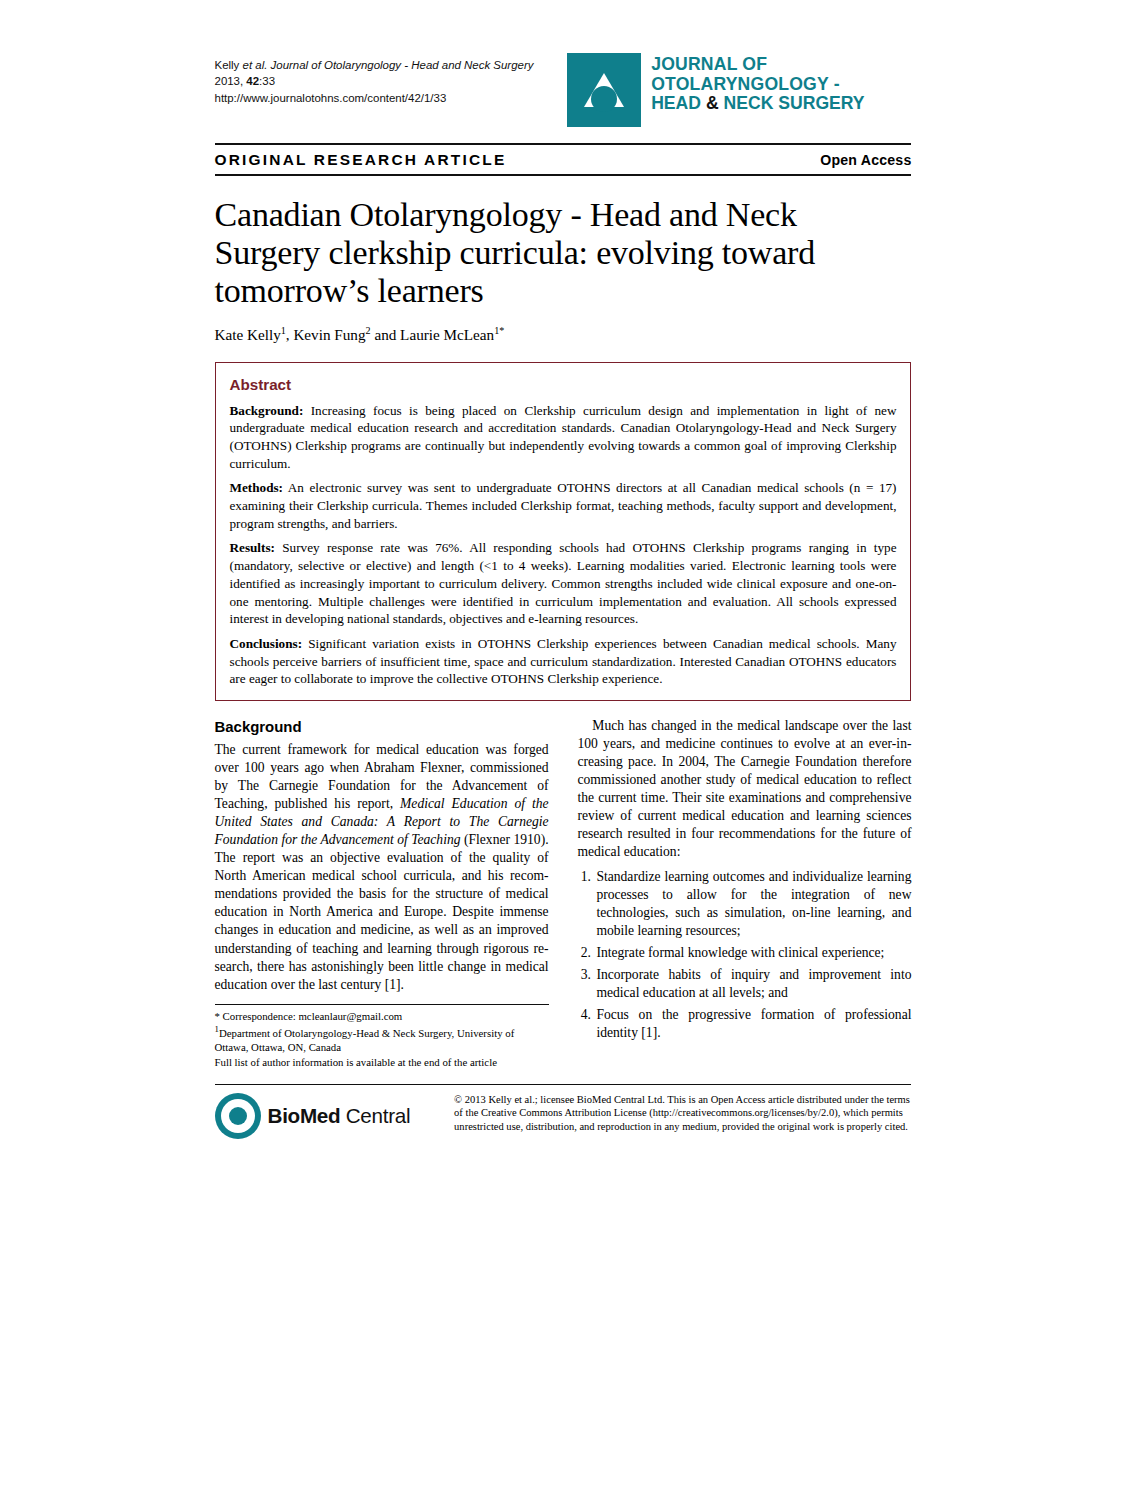Kelly et al. Journal of Otolaryngology - Head and Neck Surgery 2013, 42:33
http://www.journalotohns.com/content/42/1/33
JOURNAL OF OTOLARYNGOLOGY -
HEAD & NECK SURGERY
Original Research Article
Open Access
Canadian Otolaryngology - Head and Neck
Surgery clerkship curricula: evolving toward
tomorrow’s learners
Kate Kelly1, Kevin Fung2 and Laurie McLean1*
Abstract
Background: Increasing focus is being placed on Clerkship curriculum design and implementation in light of new undergraduate medical education research and accreditation standards. Canadian Otolaryngology-Head and Neck Surgery (OTOHNS) Clerkship programs are continually but independently evolving towards a common goal of improving Clerkship curriculum.
Methods: An electronic survey was sent to undergraduate OTOHNS directors at all Canadian medical schools (n = 17) examining their Clerkship curricula. Themes included Clerkship format, teaching methods, faculty support and development, program strengths, and barriers.
Results: Survey response rate was 76%. All responding schools had OTOHNS Clerkship programs ranging in type (mandatory, selective or elective) and length (<1 to 4 weeks). Learning modalities varied. Electronic learning tools were identified as increasingly important to curriculum delivery. Common strengths included wide clinical exposure and one-on-one mentoring. Multiple challenges were identified in curriculum implementation and evaluation. All schools expressed interest in developing national standards, objectives and e-learning resources.
Conclusions: Significant variation exists in OTOHNS Clerkship experiences between Canadian medical schools. Many schools perceive barriers of insufficient time, space and curriculum standardization. Interested Canadian OTOHNS educators are eager to collaborate to improve the collective OTOHNS Clerkship experience.
Background
The current framework for medical education was forged over 100 years ago when Abraham Flexner, commissioned by The Carnegie Foundation for the Advancement of Teaching, published his report, Medical Education of the United States and Canada: A Report to The Carnegie Foundation for the Advancement of Teaching (Flexner 1910). The report was an objective evaluation of the quality of North American medical school curricula, and his recommendations provided the basis for the structure of medical education in North America and Europe. Despite immense changes in education and medicine, as well as an improved understanding of teaching and learning through rigorous research, there has astonishingly been little change in medical education over the last century [1].
* Correspondence: mcleanlaur@gmail.com
1Department of Otolaryngology-Head & Neck Surgery, University of Ottawa, Ottawa, ON, Canada
Full list of author information is available at the end of the article
Much has changed in the medical landscape over the last 100 years, and medicine continues to evolve at an ever-increasing pace. In 2004, The Carnegie Foundation therefore commissioned another study of medical education to reflect the current time. Their site examinations and comprehensive review of current medical education and learning sciences research resulted in four recommendations for the future of medical education:
Standardize learning outcomes and individualize learning processes to allow for the integration of new technologies, such as simulation, on-line learning, and mobile learning resources;
Integrate formal knowledge with clinical experience;
Incorporate habits of inquiry and improvement into medical education at all levels; and
Focus on the progressive formation of professional identity [1].
BioMed Central
© 2013 Kelly et al.; licensee BioMed Central Ltd. This is an Open Access article distributed under the terms of the Creative Commons Attribution License (http://creativecommons.org/licenses/by/2.0), which permits unrestricted use, distribution, and reproduction in any medium, provided the original work is properly cited.